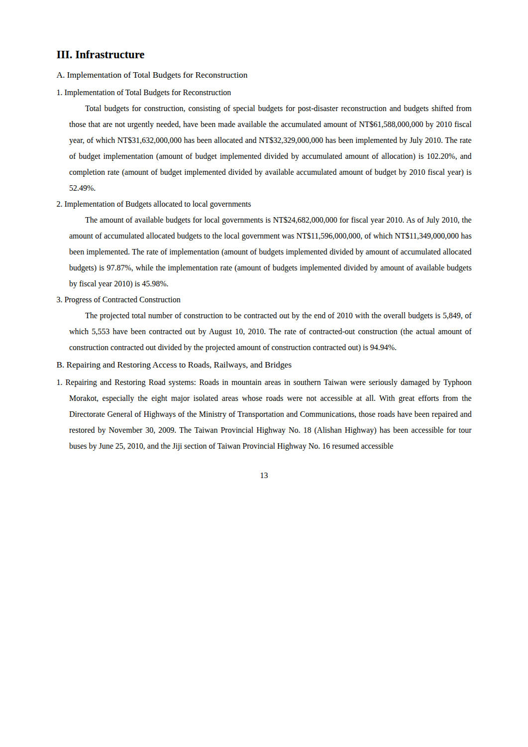III. Infrastructure
A. Implementation of Total Budgets for Reconstruction
1. Implementation of Total Budgets for Reconstruction
Total budgets for construction, consisting of special budgets for post-disaster reconstruction and budgets shifted from those that are not urgently needed, have been made available the accumulated amount of NT$61,588,000,000 by 2010 fiscal year, of which NT$31,632,000,000 has been allocated and NT$32,329,000,000 has been implemented by July 2010. The rate of budget implementation (amount of budget implemented divided by accumulated amount of allocation) is 102.20%, and completion rate (amount of budget implemented divided by available accumulated amount of budget by 2010 fiscal year) is 52.49%.
2. Implementation of Budgets allocated to local governments
The amount of available budgets for local governments is NT$24,682,000,000 for fiscal year 2010. As of July 2010, the amount of accumulated allocated budgets to the local government was NT$11,596,000,000, of which NT$11,349,000,000 has been implemented. The rate of implementation (amount of budgets implemented divided by amount of accumulated allocated budgets) is 97.87%, while the implementation rate (amount of budgets implemented divided by amount of available budgets by fiscal year 2010) is 45.98%.
3. Progress of Contracted Construction
The projected total number of construction to be contracted out by the end of 2010 with the overall budgets is 5,849, of which 5,553 have been contracted out by August 10, 2010. The rate of contracted-out construction (the actual amount of construction contracted out divided by the projected amount of construction contracted out) is 94.94%.
B. Repairing and Restoring Access to Roads, Railways, and Bridges
1. Repairing and Restoring Road systems: Roads in mountain areas in southern Taiwan were seriously damaged by Typhoon Morakot, especially the eight major isolated areas whose roads were not accessible at all. With great efforts from the Directorate General of Highways of the Ministry of Transportation and Communications, those roads have been repaired and restored by November 30, 2009. The Taiwan Provincial Highway No. 18 (Alishan Highway) has been accessible for tour buses by June 25, 2010, and the Jiji section of Taiwan Provincial Highway No. 16 resumed accessible
13